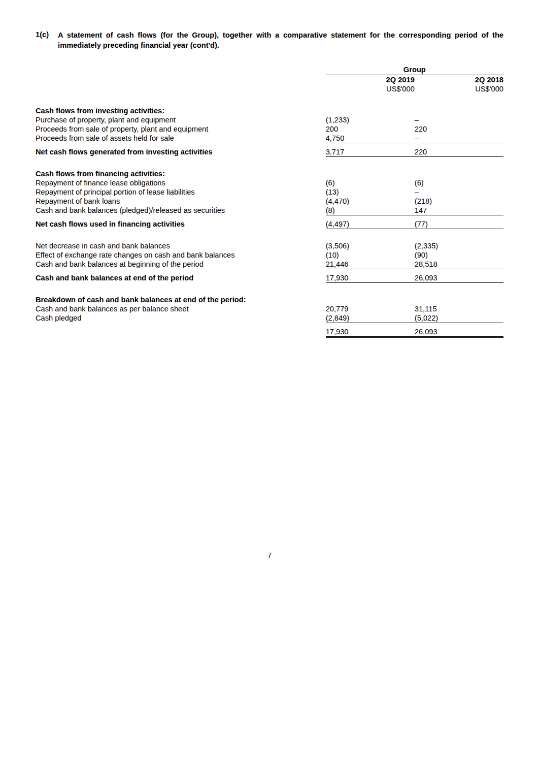1(c)
A statement of cash flows (for the Group), together with a comparative statement for the corresponding period of the immediately preceding financial year (cont'd).
| | Group |
| | 2Q 2019 | 2Q 2018 |
| | US$'000 | US$'000 |
| Cash flows from investing activities: | | |
| Purchase of property, plant and equipment | (1,233) | – |
| Proceeds from sale of property, plant and equipment | 200 | 220 |
| Proceeds from sale of assets held for sale | 4,750 | – |
| Net cash flows generated from investing activities | 3,717 | 220 |
| Cash flows from financing activities: | | |
| Repayment of finance lease obligations | (6) | (6) |
| Repayment of principal portion of lease liabilities | (13) | – |
| Repayment of bank loans | (4,470) | (218) |
| Cash and bank balances (pledged)/released as securities | (8) | 147 |
| Net cash flows used in financing activities | (4,497) | (77) |
| Net decrease in cash and bank balances | (3,506) | (2,335) |
| Effect of exchange rate changes on cash and bank balances | (10) | (90) |
| Cash and bank balances at beginning of the period | 21,446 | 28,518 |
| Cash and bank balances at end of the period | 17,930 | 26,093 |
| Breakdown of cash and bank balances at end of the period: | | |
| Cash and bank balances as per balance sheet | 20,779 | 31,115 |
| Cash pledged | (2,849) | (5,022) |
| | 17,930 | 26,093 |
7